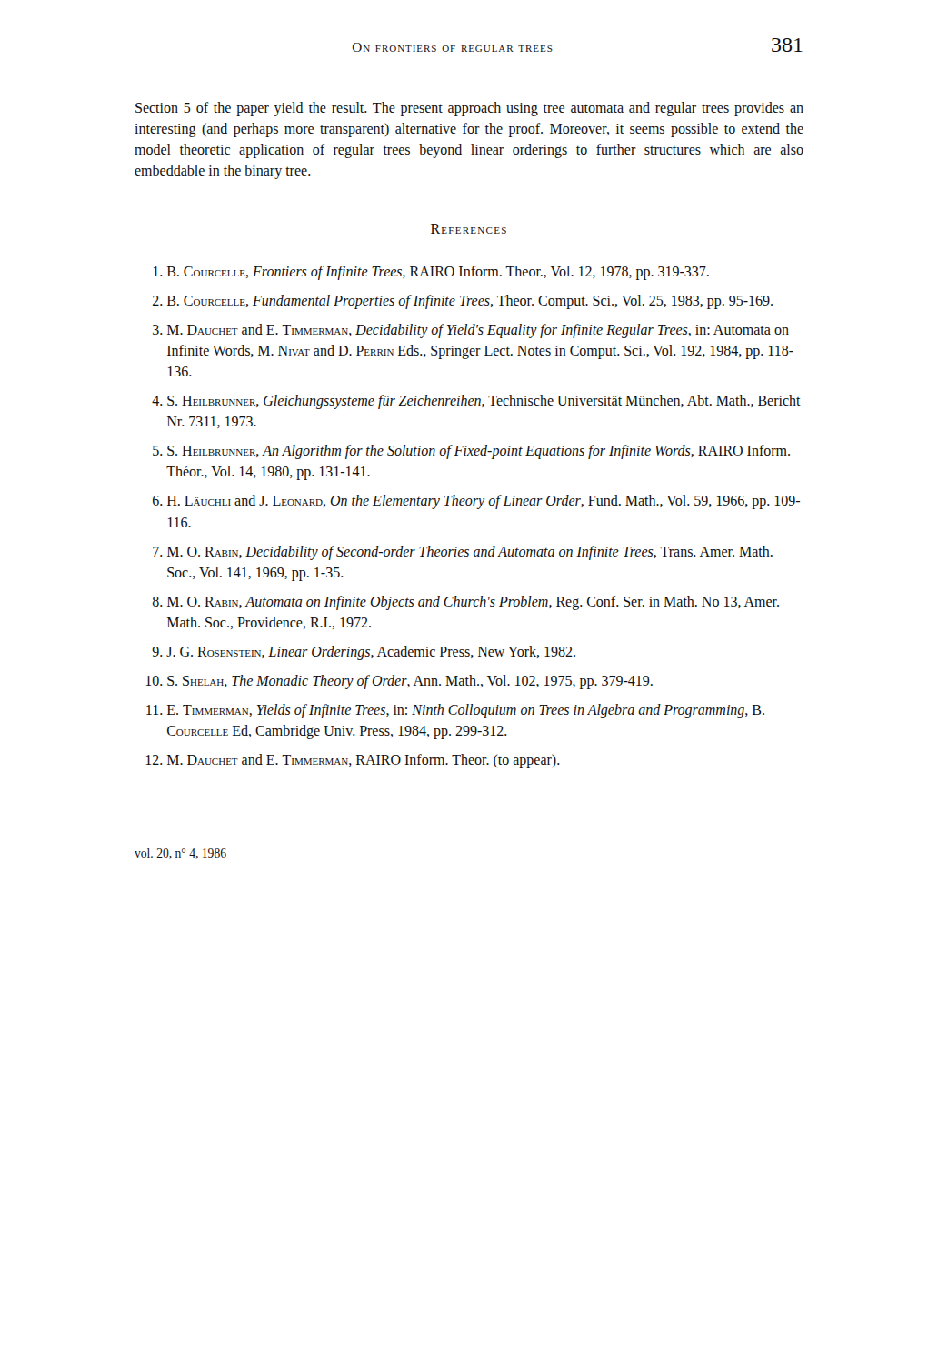On frontiers of regular trees 381
Section 5 of the paper yield the result. The present approach using tree automata and regular trees provides an interesting (and perhaps more transparent) alternative for the proof. Moreover, it seems possible to extend the model theoretic application of regular trees beyond linear orderings to further structures which are also embeddable in the binary tree.
References
B. Courcelle, Frontiers of Infinite Trees, RAIRO Inform. Theor., Vol. 12, 1978, pp. 319-337.
B. Courcelle, Fundamental Properties of Infinite Trees, Theor. Comput. Sci., Vol. 25, 1983, pp. 95-169.
M. Dauchet and E. Timmerman, Decidability of Yield's Equality for Infinite Regular Trees, in: Automata on Infinite Words, M. Nivat and D. Perrin Eds., Springer Lect. Notes in Comput. Sci., Vol. 192, 1984, pp. 118-136.
S. Heilbrunner, Gleichungssysteme für Zeichenreihen, Technische Universität München, Abt. Math., Bericht Nr. 7311, 1973.
S. Heilbrunner, An Algorithm for the Solution of Fixed-point Equations for Infinite Words, RAIRO Inform. Théor., Vol. 14, 1980, pp. 131-141.
H. Läuchli and J. Leonard, On the Elementary Theory of Linear Order, Fund. Math., Vol. 59, 1966, pp. 109-116.
M. O. Rabin, Decidability of Second-order Theories and Automata on Infinite Trees, Trans. Amer. Math. Soc., Vol. 141, 1969, pp. 1-35.
M. O. Rabin, Automata on Infinite Objects and Church's Problem, Reg. Conf. Ser. in Math. No 13, Amer. Math. Soc., Providence, R.I., 1972.
J. G. Rosenstein, Linear Orderings, Academic Press, New York, 1982.
S. Shelah, The Monadic Theory of Order, Ann. Math., Vol. 102, 1975, pp. 379-419.
E. Timmerman, Yields of Infinite Trees, in: Ninth Colloquium on Trees in Algebra and Programming, B. Courcelle Ed, Cambridge Univ. Press, 1984, pp. 299-312.
M. Dauchet and E. Timmerman, RAIRO Inform. Theor. (to appear).
vol. 20, n° 4, 1986